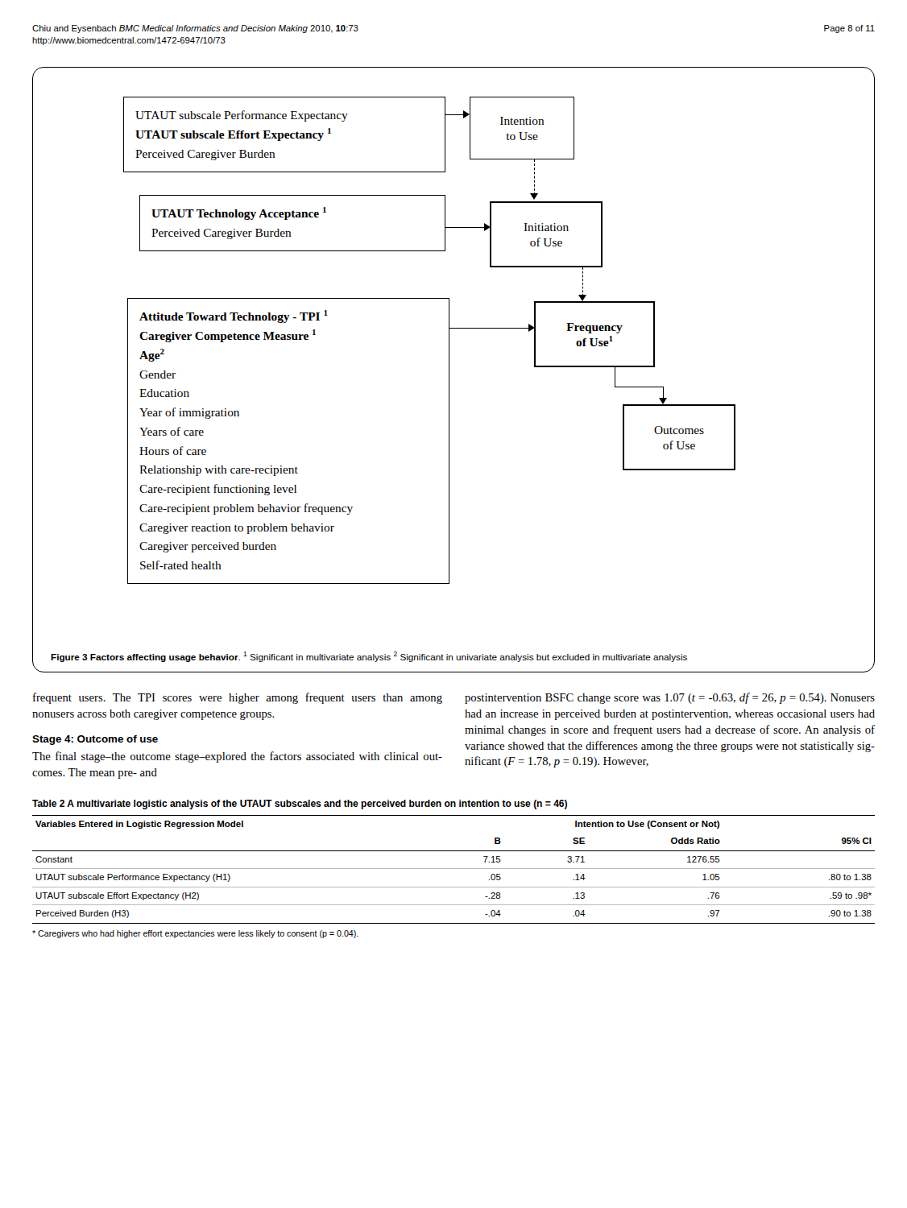Chiu and Eysenbach BMC Medical Informatics and Decision Making 2010, 10:73
http://www.biomedcentral.com/1472-6947/10/73
Page 8 of 11
UTAUT subscale Performance Expectancy
UTAUT subscale Effort Expectancy 1
Perceived Caregiver Burden
Intention
to Use
UTAUT Technology Acceptance 1
Perceived Caregiver Burden
Initiation
of Use
Attitude Toward Technology - TPI 1
Caregiver Competence Measure 1
Age2
Gender
Education
Year of immigration
Years of care
Hours of care
Relationship with care-recipient
Care-recipient functioning level
Care-recipient problem behavior frequency
Caregiver reaction to problem behavior
Caregiver perceived burden
Self-rated health
Frequency
of Use1
Outcomes
of Use
Figure 3 Factors affecting usage behavior. 1 Significant in multivariate analysis 2 Significant in univariate analysis but excluded in multivariate analysis
frequent users. The TPI scores were higher among frequent users than among nonusers across both caregiver competence groups.
Stage 4: Outcome of use
The final stage–the outcome stage–explored the factors associated with clinical outcomes. The mean pre- and
postintervention BSFC change score was 1.07 (t = -0.63, df = 26, p = 0.54). Nonusers had an increase in perceived burden at postintervention, whereas occasional users had minimal changes in score and frequent users had a decrease of score. An analysis of variance showed that the differences among the three groups were not statistically significant (F = 1.78, p = 0.19). However,
Table 2 A multivariate logistic analysis of the UTAUT subscales and the perceived burden on intention to use (n = 46)
| Variables Entered in Logistic Regression Model | Intention to Use (Consent or Not) |
| --- | --- |
| | B | SE | Odds Ratio | 95% CI |
| Constant | 7.15 | 3.71 | 1276.55 | |
| UTAUT subscale Performance Expectancy (H1) | .05 | .14 | 1.05 | .80 to 1.38 |
| UTAUT subscale Effort Expectancy (H2) | -.28 | .13 | .76 | .59 to .98* |
| Perceived Burden (H3) | -.04 | .04 | .97 | .90 to 1.38 |
* Caregivers who had higher effort expectancies were less likely to consent (p = 0.04).